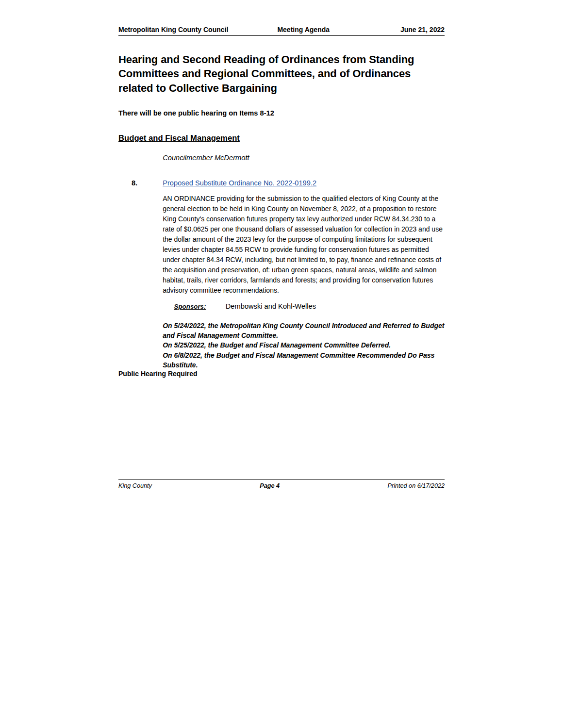Metropolitan King County Council
Meeting Agenda
June 21, 2022
Hearing and Second Reading of Ordinances from Standing Committees and Regional Committees, and of Ordinances related to Collective Bargaining
There will be one public hearing on Items 8-12
Budget and Fiscal Management
Councilmember McDermott
8. Proposed Substitute Ordinance No. 2022-0199.2
AN ORDINANCE providing for the submission to the qualified electors of King County at the general election to be held in King County on November 8, 2022, of a proposition to restore King County's conservation futures property tax levy authorized under RCW 84.34.230 to a rate of $0.0625 per one thousand dollars of assessed valuation for collection in 2023 and use the dollar amount of the 2023 levy for the purpose of computing limitations for subsequent levies under chapter 84.55 RCW to provide funding for conservation futures as permitted under chapter 84.34 RCW, including, but not limited to, to pay, finance and refinance costs of the acquisition and preservation, of: urban green spaces, natural areas, wildlife and salmon habitat, trails, river corridors, farmlands and forests; and providing for conservation futures advisory committee recommendations.
Sponsors:
Dembowski and Kohl-Welles
On 5/24/2022, the Metropolitan King County Council Introduced and Referred to Budget and Fiscal Management Committee. On 5/25/2022, the Budget and Fiscal Management Committee Deferred. On 6/8/2022, the Budget and Fiscal Management Committee Recommended Do Pass Substitute.
Public Hearing Required
King County
Page 4
Printed on 6/17/2022